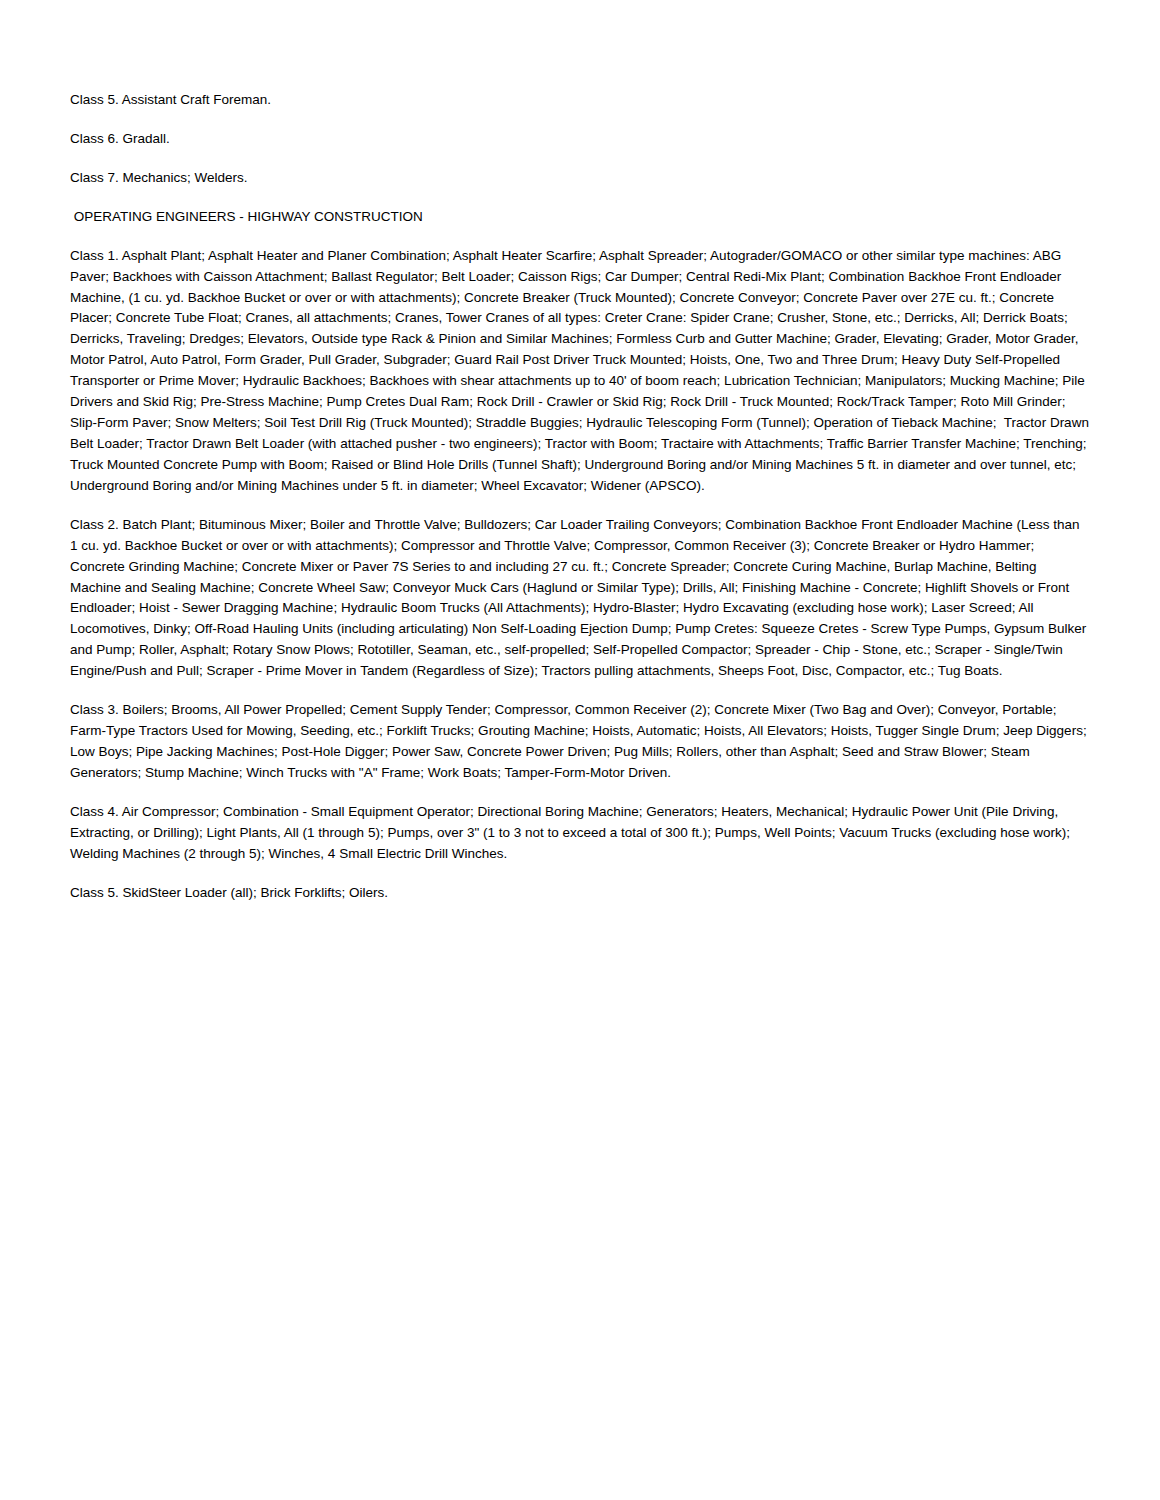Class 5. Assistant Craft Foreman.
Class 6. Gradall.
Class 7. Mechanics; Welders.
OPERATING ENGINEERS - HIGHWAY CONSTRUCTION
Class 1. Asphalt Plant; Asphalt Heater and Planer Combination; Asphalt Heater Scarfire; Asphalt Spreader; Autograder/GOMACO or other similar type machines: ABG Paver; Backhoes with Caisson Attachment; Ballast Regulator; Belt Loader; Caisson Rigs; Car Dumper; Central Redi-Mix Plant; Combination Backhoe Front Endloader Machine, (1 cu. yd. Backhoe Bucket or over or with attachments); Concrete Breaker (Truck Mounted); Concrete Conveyor; Concrete Paver over 27E cu. ft.; Concrete Placer; Concrete Tube Float; Cranes, all attachments; Cranes, Tower Cranes of all types: Creter Crane: Spider Crane; Crusher, Stone, etc.; Derricks, All; Derrick Boats; Derricks, Traveling; Dredges; Elevators, Outside type Rack & Pinion and Similar Machines; Formless Curb and Gutter Machine; Grader, Elevating; Grader, Motor Grader, Motor Patrol, Auto Patrol, Form Grader, Pull Grader, Subgrader; Guard Rail Post Driver Truck Mounted; Hoists, One, Two and Three Drum; Heavy Duty Self-Propelled Transporter or Prime Mover; Hydraulic Backhoes; Backhoes with shear attachments up to 40' of boom reach; Lubrication Technician; Manipulators; Mucking Machine; Pile Drivers and Skid Rig; Pre-Stress Machine; Pump Cretes Dual Ram; Rock Drill - Crawler or Skid Rig; Rock Drill - Truck Mounted; Rock/Track Tamper; Roto Mill Grinder; Slip-Form Paver; Snow Melters; Soil Test Drill Rig (Truck Mounted); Straddle Buggies; Hydraulic Telescoping Form (Tunnel); Operation of Tieback Machine; Tractor Drawn Belt Loader; Tractor Drawn Belt Loader (with attached pusher - two engineers); Tractor with Boom; Tractaire with Attachments; Traffic Barrier Transfer Machine; Trenching; Truck Mounted Concrete Pump with Boom; Raised or Blind Hole Drills (Tunnel Shaft); Underground Boring and/or Mining Machines 5 ft. in diameter and over tunnel, etc; Underground Boring and/or Mining Machines under 5 ft. in diameter; Wheel Excavator; Widener (APSCO).
Class 2. Batch Plant; Bituminous Mixer; Boiler and Throttle Valve; Bulldozers; Car Loader Trailing Conveyors; Combination Backhoe Front Endloader Machine (Less than 1 cu. yd. Backhoe Bucket or over or with attachments); Compressor and Throttle Valve; Compressor, Common Receiver (3); Concrete Breaker or Hydro Hammer; Concrete Grinding Machine; Concrete Mixer or Paver 7S Series to and including 27 cu. ft.; Concrete Spreader; Concrete Curing Machine, Burlap Machine, Belting Machine and Sealing Machine; Concrete Wheel Saw; Conveyor Muck Cars (Haglund or Similar Type); Drills, All; Finishing Machine - Concrete; Highlift Shovels or Front Endloader; Hoist - Sewer Dragging Machine; Hydraulic Boom Trucks (All Attachments); Hydro-Blaster; Hydro Excavating (excluding hose work); Laser Screed; All Locomotives, Dinky; Off-Road Hauling Units (including articulating) Non Self-Loading Ejection Dump; Pump Cretes: Squeeze Cretes - Screw Type Pumps, Gypsum Bulker and Pump; Roller, Asphalt; Rotary Snow Plows; Rototiller, Seaman, etc., self-propelled; Self-Propelled Compactor; Spreader - Chip - Stone, etc.; Scraper - Single/Twin Engine/Push and Pull; Scraper - Prime Mover in Tandem (Regardless of Size); Tractors pulling attachments, Sheeps Foot, Disc, Compactor, etc.; Tug Boats.
Class 3. Boilers; Brooms, All Power Propelled; Cement Supply Tender; Compressor, Common Receiver (2); Concrete Mixer (Two Bag and Over); Conveyor, Portable; Farm-Type Tractors Used for Mowing, Seeding, etc.; Forklift Trucks; Grouting Machine; Hoists, Automatic; Hoists, All Elevators; Hoists, Tugger Single Drum; Jeep Diggers; Low Boys; Pipe Jacking Machines; Post-Hole Digger; Power Saw, Concrete Power Driven; Pug Mills; Rollers, other than Asphalt; Seed and Straw Blower; Steam Generators; Stump Machine; Winch Trucks with "A" Frame; Work Boats; Tamper-Form-Motor Driven.
Class 4. Air Compressor; Combination - Small Equipment Operator; Directional Boring Machine; Generators; Heaters, Mechanical; Hydraulic Power Unit (Pile Driving, Extracting, or Drilling); Light Plants, All (1 through 5); Pumps, over 3" (1 to 3 not to exceed a total of 300 ft.); Pumps, Well Points; Vacuum Trucks (excluding hose work); Welding Machines (2 through 5); Winches, 4 Small Electric Drill Winches.
Class 5. SkidSteer Loader (all); Brick Forklifts; Oilers.